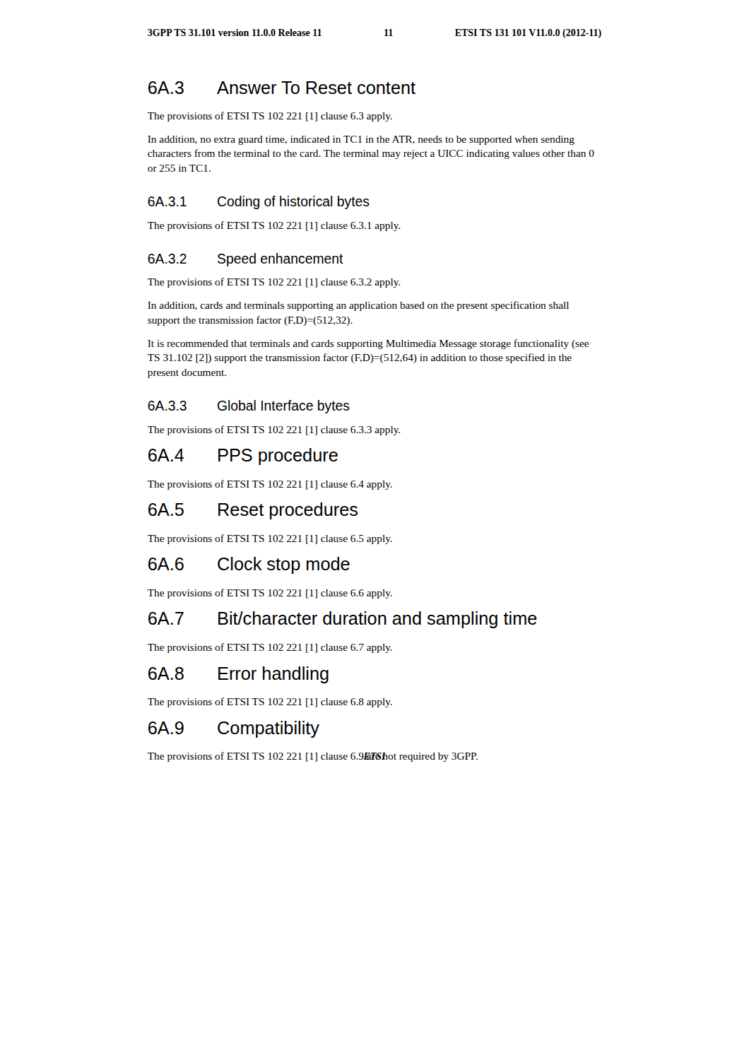3GPP TS 31.101 version 11.0.0 Release 11
11
ETSI TS 131 101 V11.0.0 (2012-11)
6A.3 Answer To Reset content
The provisions of ETSI TS 102 221 [1] clause 6.3 apply.
In addition, no extra guard time, indicated in TC1 in the ATR, needs to be supported when sending characters from the terminal to the card. The terminal may reject a UICC indicating values other than 0 or 255 in TC1.
6A.3.1 Coding of historical bytes
The provisions of ETSI TS 102 221 [1] clause 6.3.1 apply.
6A.3.2 Speed enhancement
The provisions of ETSI TS 102 221 [1] clause 6.3.2 apply.
In addition, cards and terminals supporting an application based on the present specification shall support the transmission factor (F,D)=(512,32).
It is recommended that terminals and cards supporting Multimedia Message storage functionality (see TS 31.102 [2]) support the transmission factor (F,D)=(512,64) in addition to those specified in the present document.
6A.3.3 Global Interface bytes
The provisions of ETSI TS 102 221 [1] clause 6.3.3 apply.
6A.4 PPS procedure
The provisions of ETSI TS 102 221 [1] clause 6.4 apply.
6A.5 Reset procedures
The provisions of ETSI TS 102 221 [1] clause 6.5 apply.
6A.6 Clock stop mode
The provisions of ETSI TS 102 221 [1] clause 6.6 apply.
6A.7 Bit/character duration and sampling time
The provisions of ETSI TS 102 221 [1] clause 6.7 apply.
6A.8 Error handling
The provisions of ETSI TS 102 221 [1] clause 6.8 apply.
6A.9 Compatibility
The provisions of ETSI TS 102 221 [1] clause 6.9 are not required by 3GPP.
ETSI